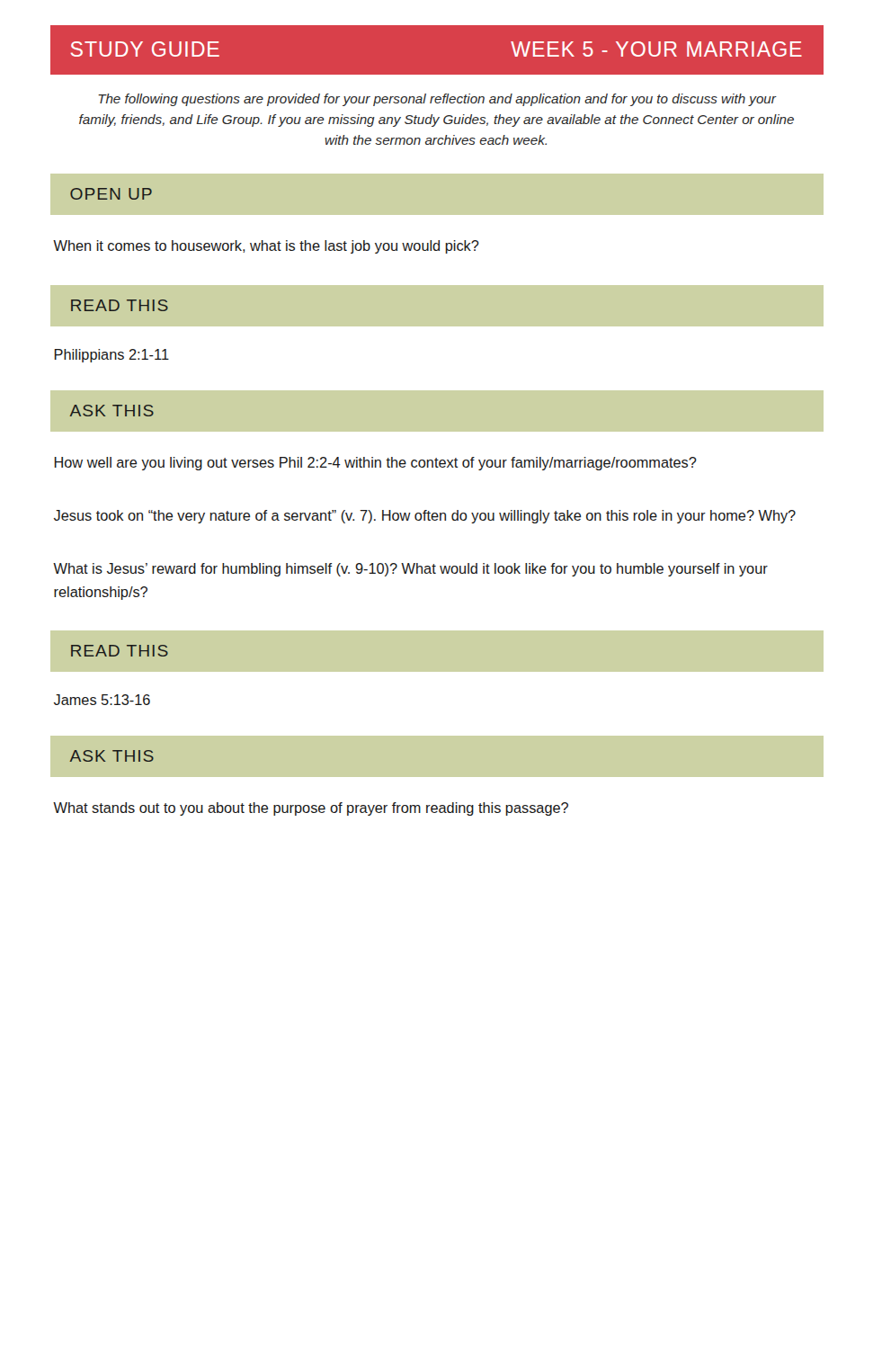STUDY GUIDE WEEK 5 - YOUR MARRIAGE
The following questions are provided for your personal reflection and application and for you to discuss with your family, friends, and Life Group. If you are missing any Study Guides, they are available at the Connect Center or online with the sermon archives each week.
OPEN UP
When it comes to housework, what is the last job you would pick?
READ THIS
Philippians 2:1-11
ASK THIS
How well are you living out verses Phil 2:2-4 within the context of your family/marriage/roommates?
Jesus took on “the very nature of a servant” (v. 7). How often do you willingly take on this role in your home? Why?
What is Jesus’ reward for humbling himself (v. 9-10)? What would it look like for you to humble yourself in your relationship/s?
READ THIS
James 5:13-16
ASK THIS
What stands out to you about the purpose of prayer from reading this passage?